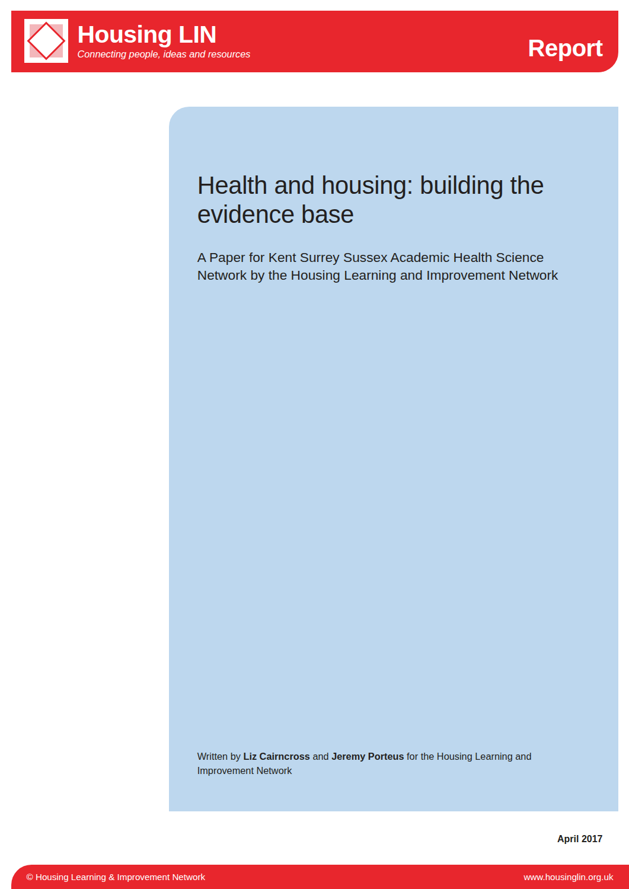Housing LIN
Connecting people, ideas and resources
Report
Health and housing: building the evidence base
A Paper for Kent Surrey Sussex Academic Health Science Network by the Housing Learning and Improvement Network
Written by Liz Cairncross and Jeremy Porteus for the Housing Learning and Improvement Network
April 2017
© Housing Learning & Improvement Network www.housinglin.org.uk